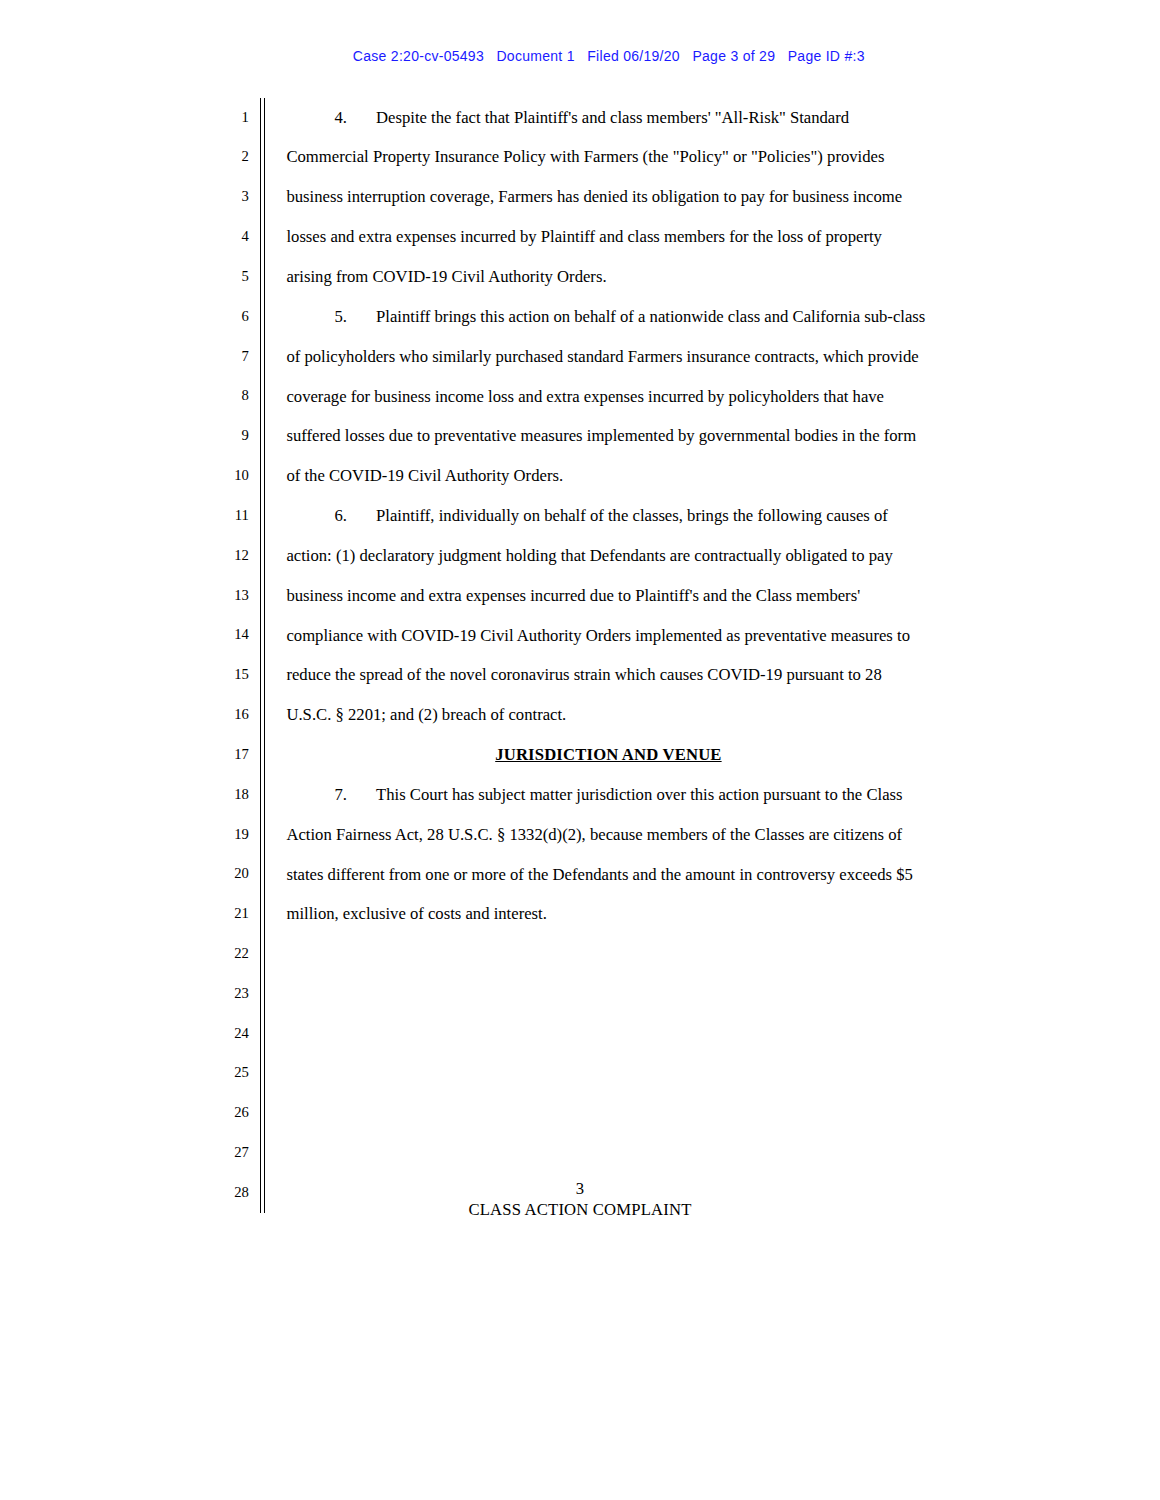Case 2:20-cv-05493 Document 1 Filed 06/19/20 Page 3 of 29 Page ID #:3
1 2 3 4 5 6 7 8 9 10 11 12 13 14 15 16 17 18 19 20 21 22 23 24 25 26 27 28
4. Despite the fact that Plaintiff's and class members' "All-Risk" Standard Commercial Property Insurance Policy with Farmers (the "Policy" or "Policies") provides business interruption coverage, Farmers has denied its obligation to pay for business income losses and extra expenses incurred by Plaintiff and class members for the loss of property arising from COVID-19 Civil Authority Orders.
5. Plaintiff brings this action on behalf of a nationwide class and California sub-class of policyholders who similarly purchased standard Farmers insurance contracts, which provide coverage for business income loss and extra expenses incurred by policyholders that have suffered losses due to preventative measures implemented by governmental bodies in the form of the COVID-19 Civil Authority Orders.
6. Plaintiff, individually on behalf of the classes, brings the following causes of action: (1) declaratory judgment holding that Defendants are contractually obligated to pay business income and extra expenses incurred due to Plaintiff's and the Class members' compliance with COVID-19 Civil Authority Orders implemented as preventative measures to reduce the spread of the novel coronavirus strain which causes COVID-19 pursuant to 28 U.S.C. § 2201; and (2) breach of contract.
JURISDICTION AND VENUE
7. This Court has subject matter jurisdiction over this action pursuant to the Class Action Fairness Act, 28 U.S.C. § 1332(d)(2), because members of the Classes are citizens of states different from one or more of the Defendants and the amount in controversy exceeds $5 million, exclusive of costs and interest.
3 CLASS ACTION COMPLAINT